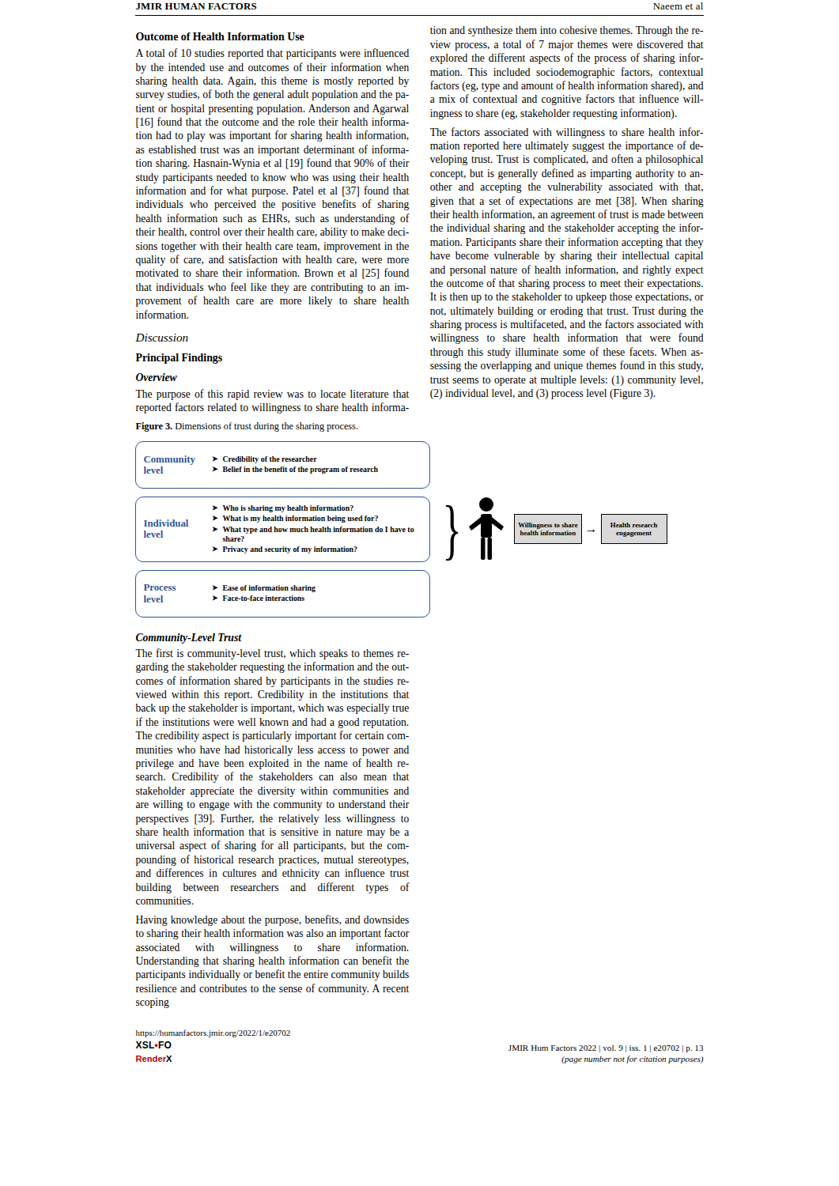JMIR Human Factors Naeem et al
Outcome of Health Information Use
A total of 10 studies reported that participants were influenced by the intended use and outcomes of their information when sharing health data. Again, this theme is mostly reported by survey studies, of both the general adult population and the patient or hospital presenting population. Anderson and Agarwal [16] found that the outcome and the role their health information had to play was important for sharing health information, as established trust was an important determinant of information sharing. Hasnain-Wynia et al [19] found that 90% of their study participants needed to know who was using their health information and for what purpose. Patel et al [37] found that individuals who perceived the positive benefits of sharing health information such as EHRs, such as understanding of their health, control over their health care, ability to make decisions together with their health care team, improvement in the quality of care, and satisfaction with health care, were more motivated to share their information. Brown et al [25] found that individuals who feel like they are contributing to an improvement of health care are more likely to share health information.
Discussion
Principal Findings
Overview
The purpose of this rapid review was to locate literature that reported factors related to willingness to share health information and synthesize them into cohesive themes. Through the review process, a total of 7 major themes were discovered that explored the different aspects of the process of sharing information. This included sociodemographic factors, contextual factors (eg, type and amount of health information shared), and a mix of contextual and cognitive factors that influence willingness to share (eg, stakeholder requesting information).
The factors associated with willingness to share health information reported here ultimately suggest the importance of developing trust. Trust is complicated, and often a philosophical concept, but is generally defined as imparting authority to another and accepting the vulnerability associated with that, given that a set of expectations are met [38]. When sharing their health information, an agreement of trust is made between the individual sharing and the stakeholder accepting the information. Participants share their information accepting that they have become vulnerable by sharing their intellectual capital and personal nature of health information, and rightly expect the outcome of that sharing process to meet their expectations. It is then up to the stakeholder to upkeep those expectations, or not, ultimately building or eroding that trust. Trust during the sharing process is multifaceted, and the factors associated with willingness to share health information that were found through this study illuminate some of these facets. When assessing the overlapping and unique themes found in this study, trust seems to operate at multiple levels: (1) community level, (2) individual level, and (3) process level (Figure 3).
Figure 3. Dimensions of trust during the sharing process.
Community
level
Credibility of the researcher
Belief in the benefit of the program of research
Individual
level
Who is sharing my health information?
What is my health information being used for?
What type and how much health information do I have to share?
Privacy and security of my information?
Process
level
Ease of information sharing
Face-to-face interactions
}
Willingness to share
health information
→
Health research
engagement
Community-Level Trust
The first is community-level trust, which speaks to themes regarding the stakeholder requesting the information and the outcomes of information shared by participants in the studies reviewed within this report. Credibility in the institutions that back up the stakeholder is important, which was especially true if the institutions were well known and had a good reputation. The credibility aspect is particularly important for certain communities who have had historically less access to power and privilege and have been exploited in the name of health research. Credibility of the stakeholders can also mean that stakeholder appreciate the diversity within communities and are willing to engage with the community to understand their perspectives [39]. Further, the relatively less willingness to share health information that is sensitive in nature may be a universal aspect of sharing for all participants, but the compounding of historical research practices, mutual stereotypes, and differences in cultures and ethnicity can influence trust building between researchers and different types of communities.
Having knowledge about the purpose, benefits, and downsides to sharing their health information was also an important factor associated with willingness to share information. Understanding that sharing health information can benefit the participants individually or benefit the entire community builds resilience and contributes to the sense of community. A recent scoping
https://humanfactors.jmir.org/2022/1/e20702
XSL•FO
Render X
JMIR Hum Factors 2022 | vol. 9 | iss. 1 | e20702 | p. 13
(page number not for citation purposes)